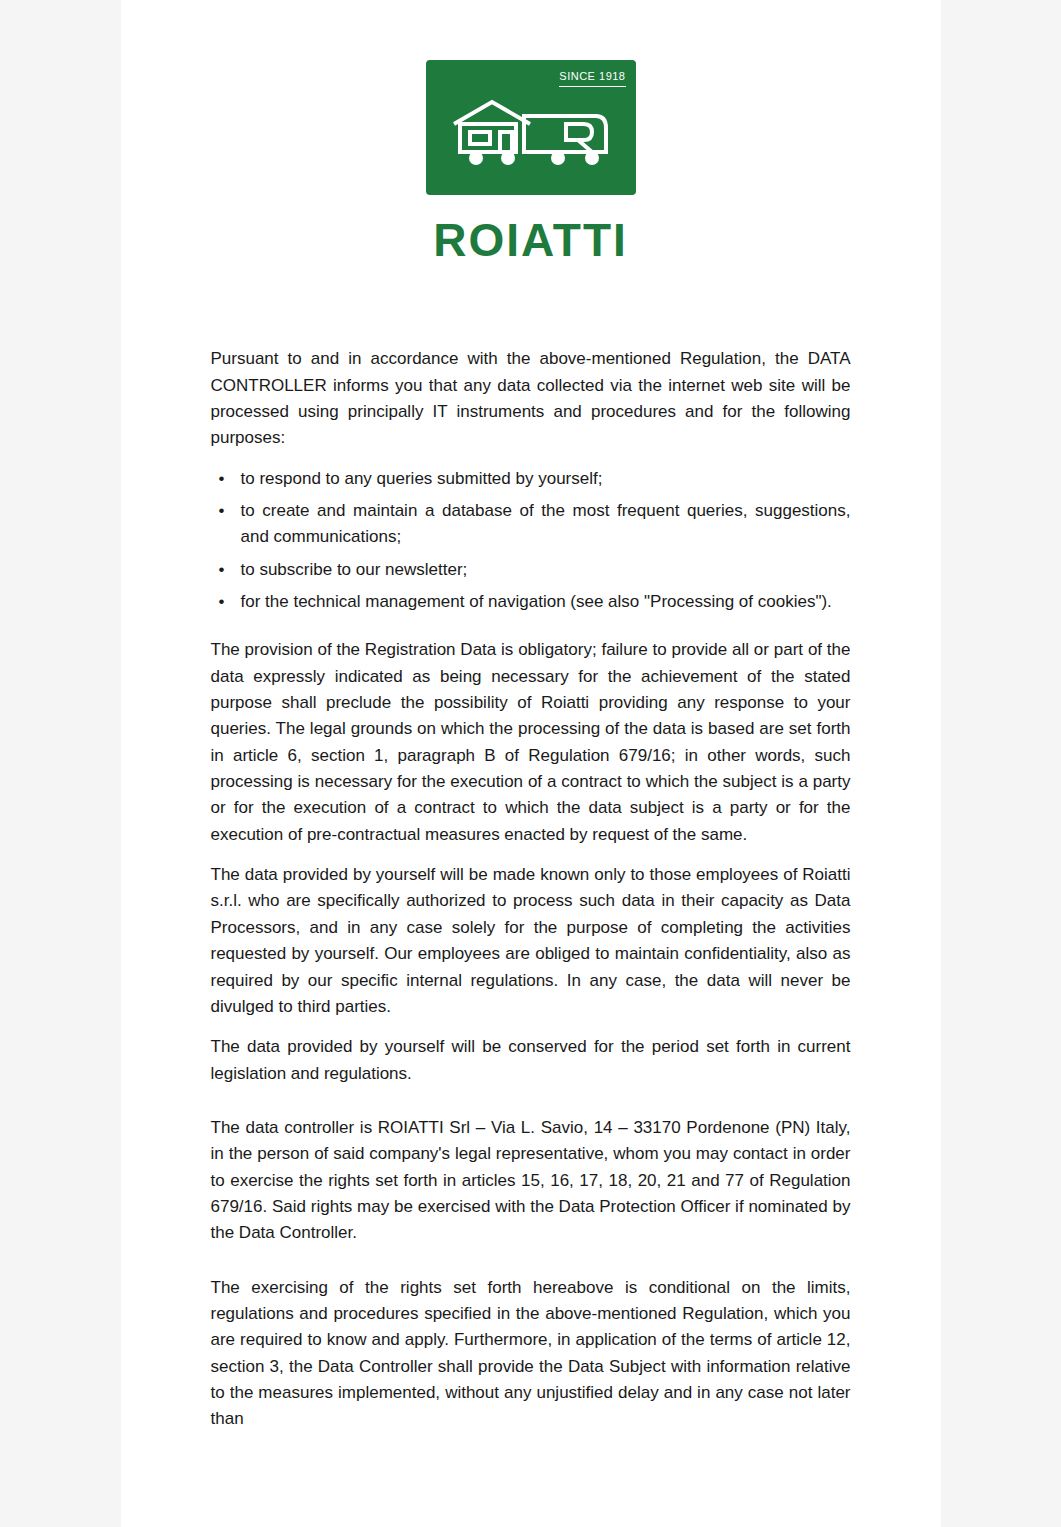SINCE 1918
ROIATTI
Pursuant to and in accordance with the above-mentioned Regulation, the DATA CONTROLLER informs you that any data collected via the internet web site will be processed using principally IT instruments and procedures and for the following purposes:
to respond to any queries submitted by yourself;
to create and maintain a database of the most frequent queries, suggestions, and communications;
to subscribe to our newsletter;
for the technical management of navigation (see also "Processing of cookies").
The provision of the Registration Data is obligatory; failure to provide all or part of the data expressly indicated as being necessary for the achievement of the stated purpose shall preclude the possibility of Roiatti providing any response to your queries. The legal grounds on which the processing of the data is based are set forth in article 6, section 1, paragraph B of Regulation 679/16; in other words, such processing is necessary for the execution of a contract to which the subject is a party or for the execution of a contract to which the data subject is a party or for the execution of pre-contractual measures enacted by request of the same.
The data provided by yourself will be made known only to those employees of Roiatti s.r.l. who are specifically authorized to process such data in their capacity as Data Processors, and in any case solely for the purpose of completing the activities requested by yourself. Our employees are obliged to maintain confidentiality, also as required by our specific internal regulations. In any case, the data will never be divulged to third parties.
The data provided by yourself will be conserved for the period set forth in current legislation and regulations.
The data controller is ROIATTI Srl – Via L. Savio, 14 – 33170 Pordenone (PN) Italy, in the person of said company's legal representative, whom you may contact in order to exercise the rights set forth in articles 15, 16, 17, 18, 20, 21 and 77 of Regulation 679/16. Said rights may be exercised with the Data Protection Officer if nominated by the Data Controller.
The exercising of the rights set forth hereabove is conditional on the limits, regulations and procedures specified in the above-mentioned Regulation, which you are required to know and apply. Furthermore, in application of the terms of article 12, section 3, the Data Controller shall provide the Data Subject with information relative to the measures implemented, without any unjustified delay and in any case not later than